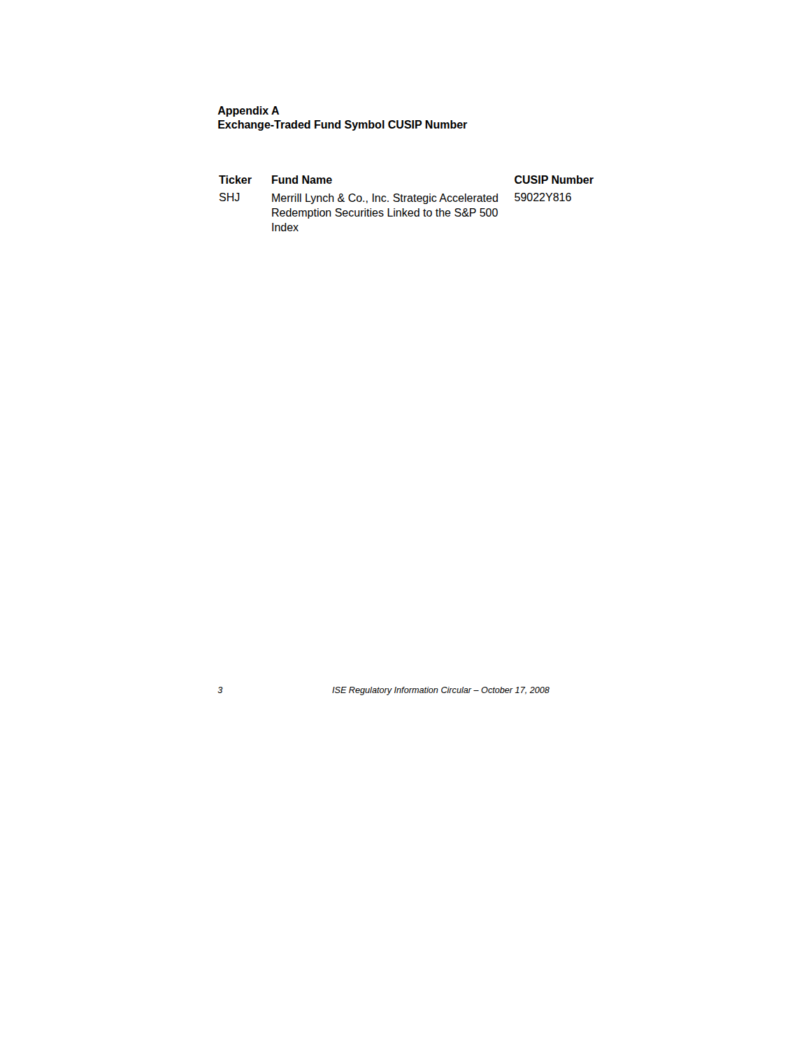Appendix A
Exchange-Traded Fund Symbol CUSIP Number
| Ticker | Fund Name | CUSIP Number |
| --- | --- | --- |
| SHJ | Merrill Lynch & Co., Inc. Strategic Accelerated Redemption Securities Linked to the S&P 500 Index | 59022Y816 |
3
ISE Regulatory Information Circular – October 17, 2008